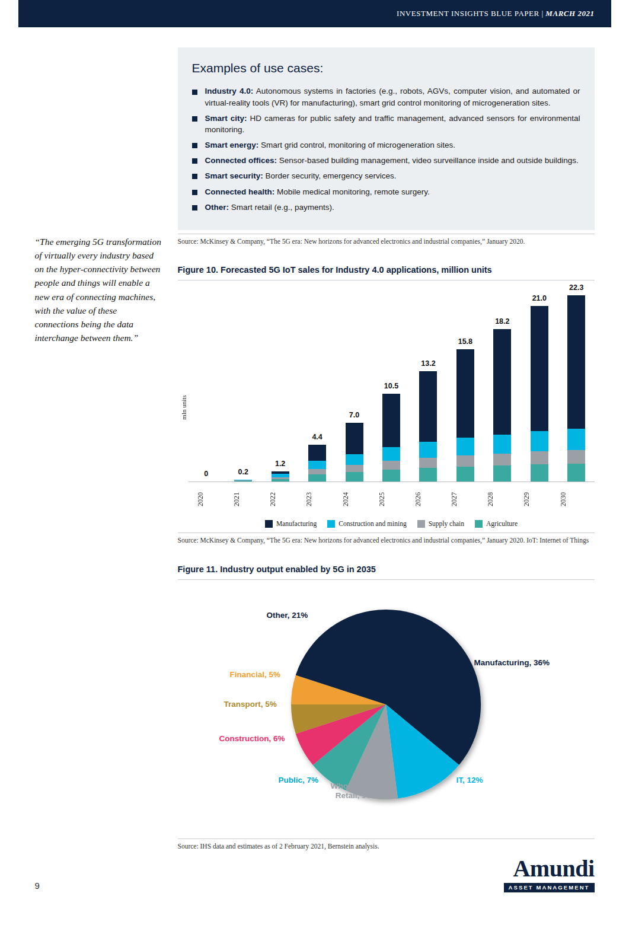Investment Insights Blue Paper | March 2021
“The emerging 5G transformation of virtually every industry based on the hyper-connectivity between people and things will enable a new era of connecting machines, with the value of these connections being the data interchange between them.”
Examples of use cases:
Industry 4.0: Autonomous systems in factories (e.g., robots, AGVs, computer vision, and automated or virtual-reality tools (VR) for manufacturing), smart grid control monitoring of microgeneration sites.
Smart city: HD cameras for public safety and traffic management, advanced sensors for environmental monitoring.
Smart energy: Smart grid control, monitoring of microgeneration sites.
Connected offices: Sensor-based building management, video surveillance inside and outside buildings.
Smart security: Border security, emergency services.
Connected health: Mobile medical monitoring, remote surgery.
Other: Smart retail (e.g., payments).
Source: McKinsey & Company, “The 5G era: New horizons for advanced electronics and industrial companies,” January 2020.
Figure 10. Forecasted 5G IoT sales for Industry 4.0 applications, million units
mln units
0
0.2
1.2
4.4
7.0
10.5
13.2
15.8
18.2
21.0
22.3
20202021202220232024202520262027202820292030
Manufacturing Construction and mining Supply chain Agriculture
Source: McKinsey & Company, “The 5G era: New horizons for advanced electronics and industrial companies,” January 2020. IoT: Internet of Things
Figure 11. Industry output enabled by 5G in 2035
Other, 21%
Financial, 5%
Transport, 5%
Construction, 6%
Public, 7%
Wholesale &
Retail, 9%
IT, 12%
Manufacturing, 36%
Source: IHS data and estimates as of 2 February 2021, Bernstein analysis.
9
Amundi
ASSET MANAGEMENT